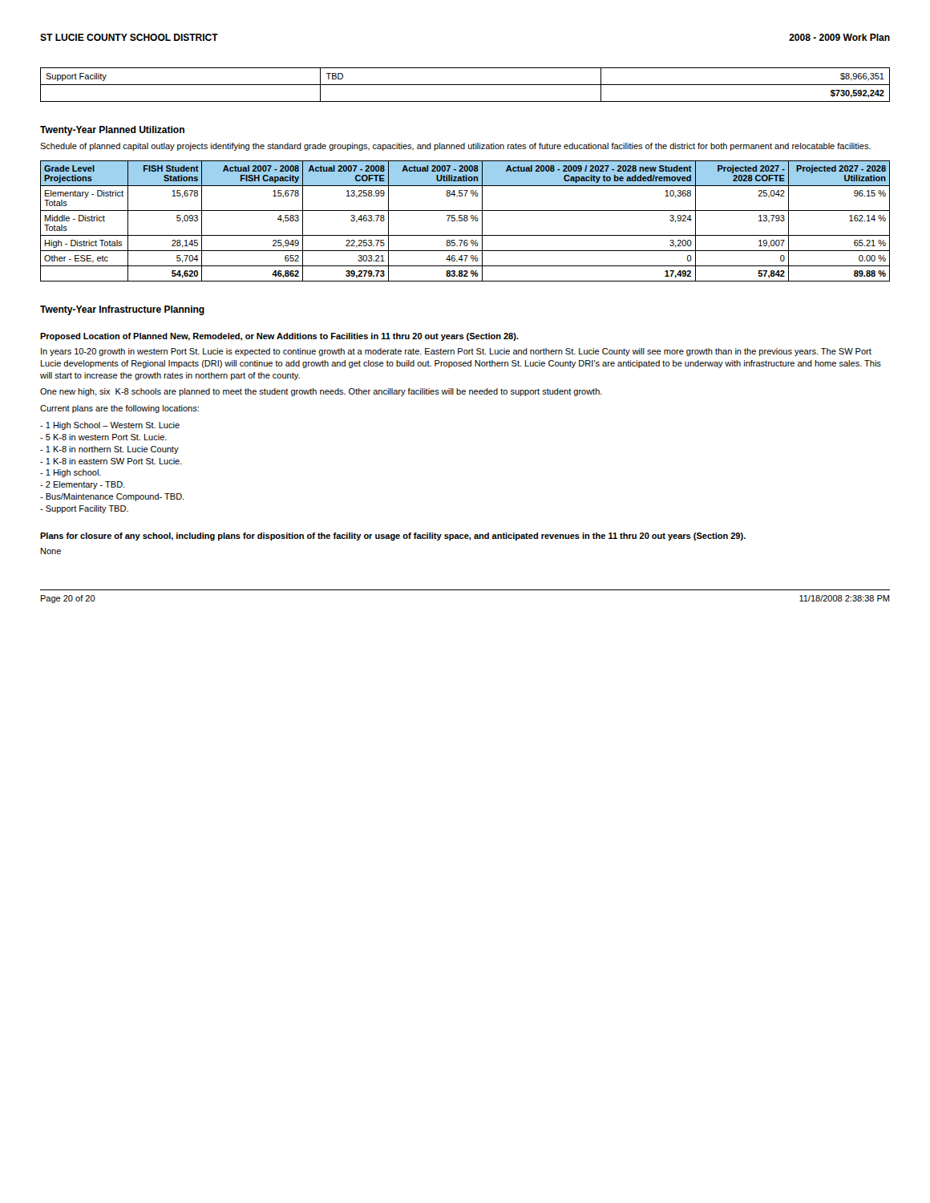ST LUCIE COUNTY SCHOOL DISTRICT 2008 - 2009 Work Plan
| Support Facility | TBD | $8,966,351 |
| | | $730,592,242 |
Twenty-Year Planned Utilization
Schedule of planned capital outlay projects identifying the standard grade groupings, capacities, and planned utilization rates of future educational facilities of the district for both permanent and relocatable facilities.
| Grade Level Projections | FISH Student Stations | Actual 2007 - 2008 FISH Capacity | Actual 2007 - 2008 COFTE | Actual 2007 - 2008 Utilization | Actual 2008 - 2009 / 2027 - 2028 new Student Capacity to be added/removed | Projected 2027 - 2028 COFTE | Projected 2027 - 2028 Utilization |
| --- | --- | --- | --- | --- | --- | --- | --- |
| Elementary - District Totals | 15,678 | 15,678 | 13,258.99 | 84.57 % | 10,368 | 25,042 | 96.15 % |
| Middle - District Totals | 5,093 | 4,583 | 3,463.78 | 75.58 % | 3,924 | 13,793 | 162.14 % |
| High - District Totals | 28,145 | 25,949 | 22,253.75 | 85.76 % | 3,200 | 19,007 | 65.21 % |
| Other - ESE, etc | 5,704 | 652 | 303.21 | 46.47 % | 0 | 0 | 0.00 % |
| | 54,620 | 46,862 | 39,279.73 | 83.82 % | 17,492 | 57,842 | 89.88 % |
Twenty-Year Infrastructure Planning
Proposed Location of Planned New, Remodeled, or New Additions to Facilities in 11 thru 20 out years (Section 28).
In years 10-20 growth in western Port St. Lucie is expected to continue growth at a moderate rate. Eastern Port St. Lucie and northern St. Lucie County will see more growth than in the previous years. The SW Port Lucie developments of Regional Impacts (DRI) will continue to add growth and get close to build out. Proposed Northern St. Lucie County DRI’s are anticipated to be underway with infrastructure and home sales. This will start to increase the growth rates in northern part of the county.
One new high, six K-8 schools are planned to meet the student growth needs. Other ancillary facilities will be needed to support student growth.
Current plans are the following locations:
- 1 High School – Western St. Lucie
- 5 K-8 in western Port St. Lucie.
- 1 K-8 in northern St. Lucie County
- 1 K-8 in eastern SW Port St. Lucie.
- 1 High school.
- 2 Elementary - TBD.
- Bus/Maintenance Compound- TBD.
- Support Facility TBD.
Plans for closure of any school, including plans for disposition of the facility or usage of facility space, and anticipated revenues in the 11 thru 20 out years (Section 29).
None
Page 20 of 20 11/18/2008 2:38:38 PM